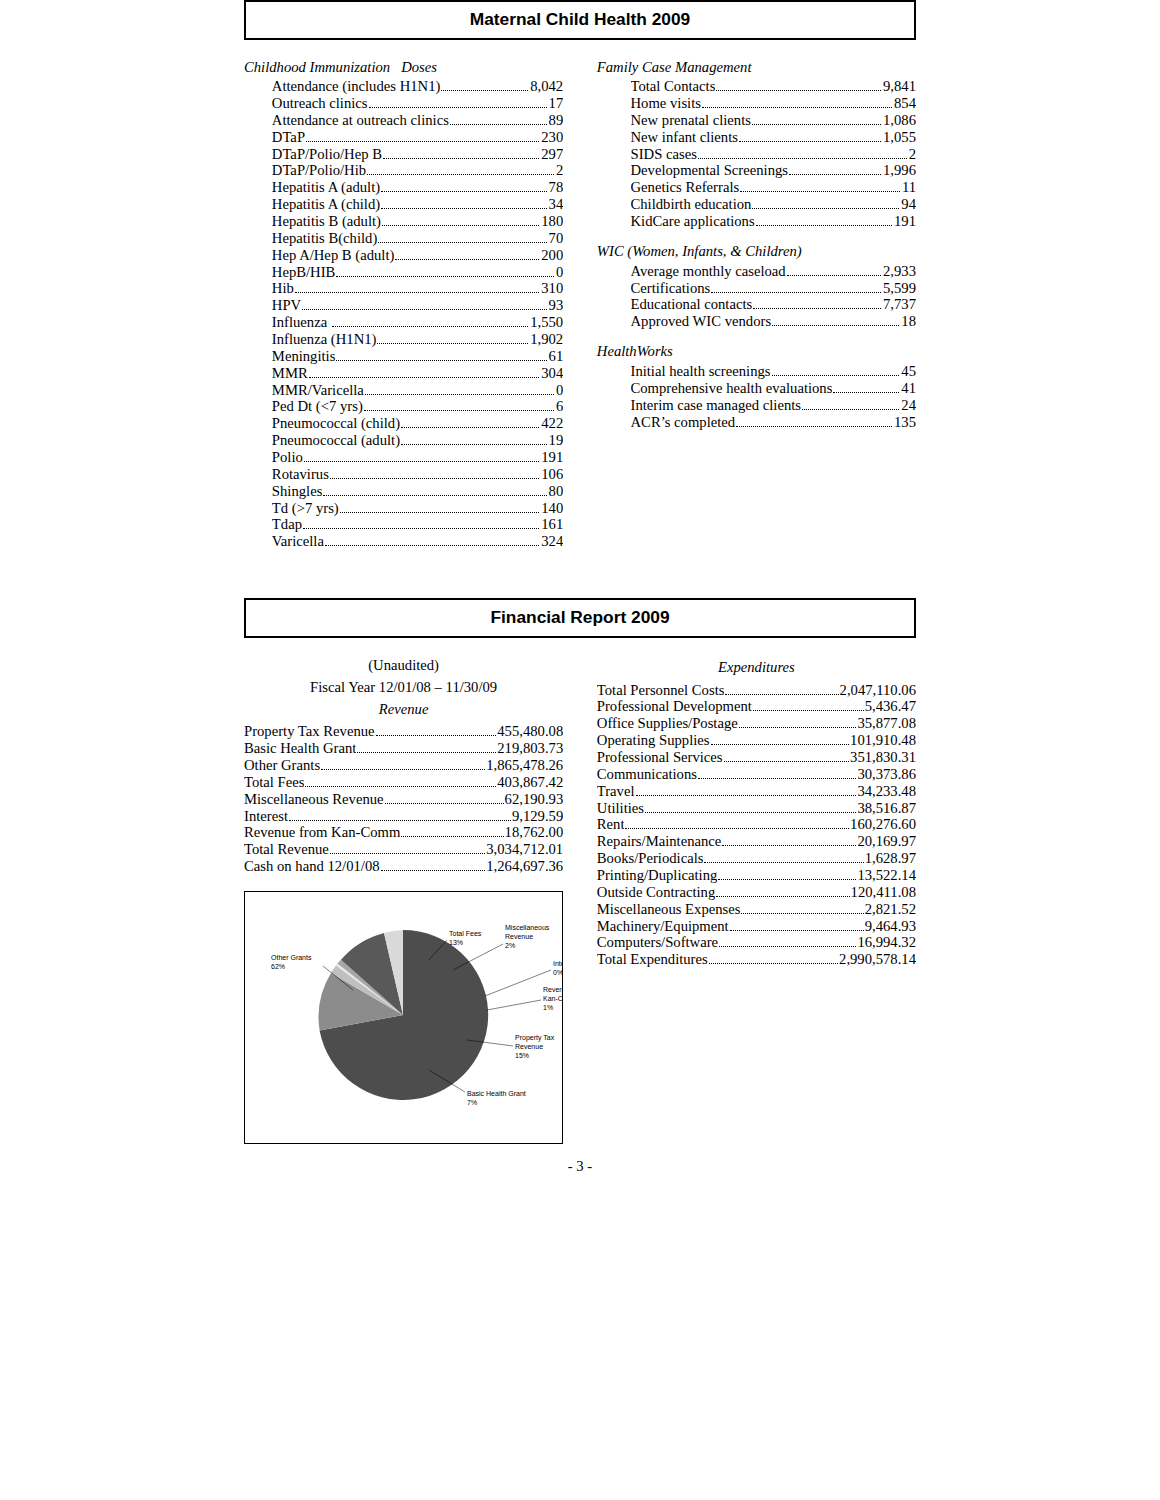Maternal Child Health 2009
Childhood Immunization Doses
Attendance (includes H1N1) 8,042
Outreach clinics 17
Attendance at outreach clinics 89
DTaP 230
DTaP/Polio/Hep B 297
DTaP/Polio/Hib 2
Hepatitis A (adult) 78
Hepatitis A (child) 34
Hepatitis B (adult) 180
Hepatitis B(child) 70
Hep A/Hep B (adult) 200
HepB/HIB 0
Hib 310
HPV 93
Influenza 1,550
Influenza (H1N1) 1,902
Meningitis 61
MMR 304
MMR/Varicella 0
Ped Dt (<7 yrs) 6
Pneumococcal (child) 422
Pneumococcal (adult) 19
Polio 191
Rotavirus 106
Shingles 80
Td (>7 yrs) 140
Tdap 161
Varicella 324
Family Case Management
Total Contacts 9,841
Home visits 854
New prenatal clients 1,086
New infant clients 1,055
SIDS cases 2
Developmental Screenings 1,996
Genetics Referrals 11
Childbirth education 94
KidCare applications 191
WIC (Women, Infants, & Children)
Average monthly caseload 2,933
Certifications 5,599
Educational contacts 7,737
Approved WIC vendors 18
HealthWorks
Initial health screenings 45
Comprehensive health evaluations 41
Interim case managed clients 24
ACR’s completed 135
Financial Report 2009
(Unaudited)
Fiscal Year 12/01/08 – 11/30/09
Revenue
Property Tax Revenue 455,480.08
Basic Health Grant 219,803.73
Other Grants 1,865,478.26
Total Fees 403,867.42
Miscellaneous Revenue 62,190.93
Interest 9,129.59
Revenue from Kan-Comm 18,762.00
Total Revenue 3,034,712.01
Cash on hand 12/01/08 1,264,697.36
Other Grants 62% Total Fees 13% Miscellaneous Revenue 2% Interest 0% Revenue from Kan-Comm 1% Property Tax Revenue 15% Basic Health Grant 7%
Expenditures
Total Personnel Costs 2,047,110.06
Professional Development 5,436.47
Office Supplies/Postage 35,877.08
Operating Supplies 101,910.48
Professional Services 351,830.31
Communications 30,373.86
Travel 34,233.48
Utilities 38,516.87
Rent 160,276.60
Repairs/Maintenance 20,169.97
Books/Periodicals 1,628.97
Printing/Duplicating 13,522.14
Outside Contracting 120,411.08
Miscellaneous Expenses 2,821.52
Machinery/Equipment 9,464.93
Computers/Software 16,994.32
Total Expenditures 2,990,578.14
- 3 -